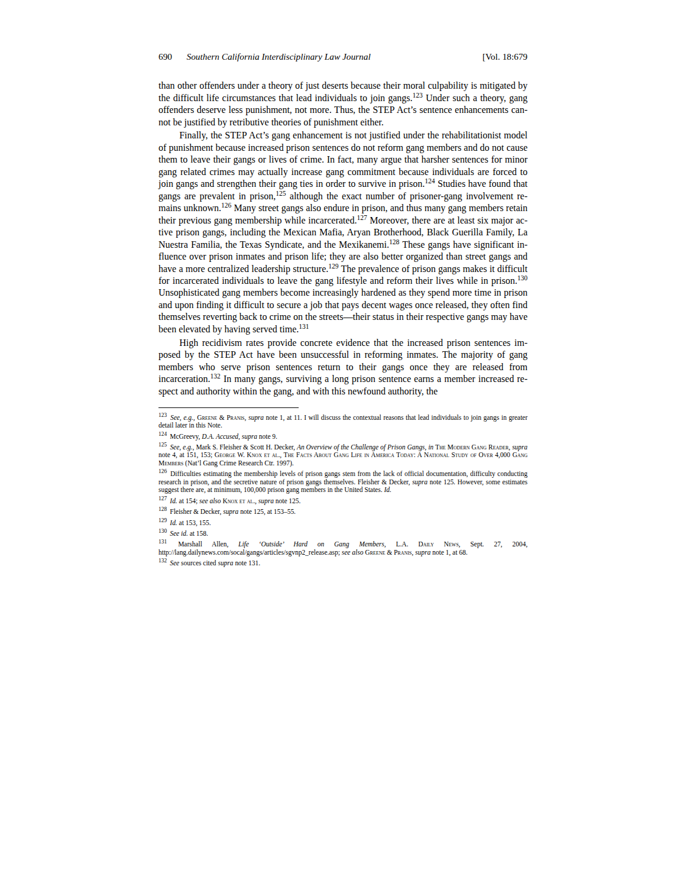690 Southern California Interdisciplinary Law Journal [Vol. 18:679
than other offenders under a theory of just deserts because their moral culpability is mitigated by the difficult life circumstances that lead individuals to join gangs.123 Under such a theory, gang offenders deserve less punishment, not more. Thus, the STEP Act’s sentence enhancements cannot be justified by retributive theories of punishment either.
Finally, the STEP Act’s gang enhancement is not justified under the rehabilitationist model of punishment because increased prison sentences do not reform gang members and do not cause them to leave their gangs or lives of crime. In fact, many argue that harsher sentences for minor gang related crimes may actually increase gang commitment because individuals are forced to join gangs and strengthen their gang ties in order to survive in prison.124 Studies have found that gangs are prevalent in prison,125 although the exact number of prisoner-gang involvement remains unknown.126 Many street gangs also endure in prison, and thus many gang members retain their previous gang membership while incarcerated.127 Moreover, there are at least six major active prison gangs, including the Mexican Mafia, Aryan Brotherhood, Black Guerilla Family, La Nuestra Familia, the Texas Syndicate, and the Mexikanemi.128 These gangs have significant influence over prison inmates and prison life; they are also better organized than street gangs and have a more centralized leadership structure.129 The prevalence of prison gangs makes it difficult for incarcerated individuals to leave the gang lifestyle and reform their lives while in prison.130 Unsophisticated gang members become increasingly hardened as they spend more time in prison and upon finding it difficult to secure a job that pays decent wages once released, they often find themselves reverting back to crime on the streets—their status in their respective gangs may have been elevated by having served time.131
High recidivism rates provide concrete evidence that the increased prison sentences imposed by the STEP Act have been unsuccessful in reforming inmates. The majority of gang members who serve prison sentences return to their gangs once they are released from incarceration.132 In many gangs, surviving a long prison sentence earns a member increased respect and authority within the gang, and with this newfound authority, the
123 See, e.g., Greene & Pranis, supra note 1, at 11. I will discuss the contextual reasons that lead individuals to join gangs in greater detail later in this Note.
124 McGreevy, D.A. Accused, supra note 9.
125 See, e.g., Mark S. Fleisher & Scott H. Decker, An Overview of the Challenge of Prison Gangs, in The Modern Gang Reader, supra note 4, at 151, 153; George W. Knox et al., The Facts About Gang Life in America Today: A National Study of Over 4,000 Gang Members (Nat’l Gang Crime Research Ctr. 1997).
126 Difficulties estimating the membership levels of prison gangs stem from the lack of official documentation, difficulty conducting research in prison, and the secretive nature of prison gangs themselves. Fleisher & Decker, supra note 125. However, some estimates suggest there are, at minimum, 100,000 prison gang members in the United States. Id.
127 Id. at 154; see also Knox et al., supra note 125.
128 Fleisher & Decker, supra note 125, at 153–55.
129 Id. at 153, 155.
130 See id. at 158.
131 Marshall Allen, Life ‘Outside’ Hard on Gang Members, L.A. Daily News, Sept. 27, 2004, http://lang.dailynews.com/socal/gangs/articles/sgvnp2_release.asp; see also Greene & Pranis, supra note 1, at 68.
132 See sources cited supra note 131.